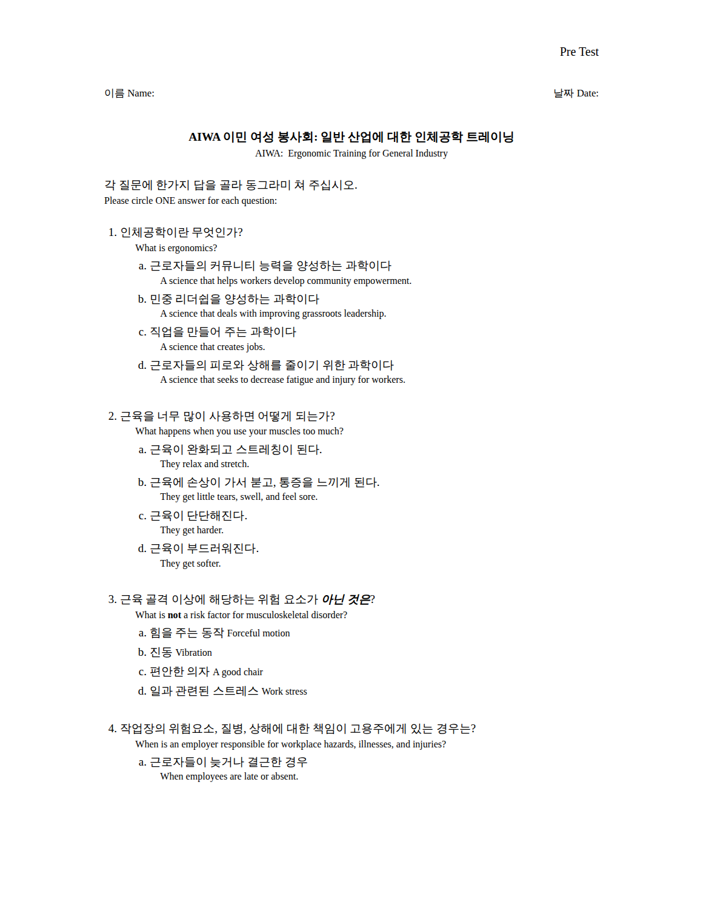Pre Test
이름 Name: 날짜 Date:
AIWA 이민 여성 봉사회: 일반 산업에 대한 인체공학 트레이닝
AIWA: Ergonomic Training for General Industry
각 질문에 한가지 답을 골라 동그라미 쳐 주십시오. Please circle ONE answer for each question:
인체공학이란 무엇인가? What is ergonomics?
근로자들의 커뮤니티 능력을 양성하는 과학이다 A science that helps workers develop community empowerment.
민중 리더쉽을 양성하는 과학이다 A science that deals with improving grassroots leadership.
직업을 만들어 주는 과학이다 A science that creates jobs.
근로자들의 피로와 상해를 줄이기 위한 과학이다 A science that seeks to decrease fatigue and injury for workers.
근육을 너무 많이 사용하면 어떻게 되는가? What happens when you use your muscles too much?
근육이 완화되고 스트레칭이 된다. They relax and stretch.
근육에 손상이 가서 붇고, 통증을 느끼게 된다. They get little tears, swell, and feel sore.
근육이 단단해진다. They get harder.
근육이 부드러워진다. They get softer.
근육 골격 이상에 해당하는 위험 요소가 아닌 것은? What is not a risk factor for musculoskeletal disorder?
힘을 주는 동작 Forceful motion
진동 Vibration
편안한 의자 A good chair
일과 관련된 스트레스 Work stress
작업장의 위험요소, 질병, 상해에 대한 책임이 고용주에게 있는 경우는? When is an employer responsible for workplace hazards, illnesses, and injuries?
근로자들이 늦거나 결근한 경우 When employees are late or absent.